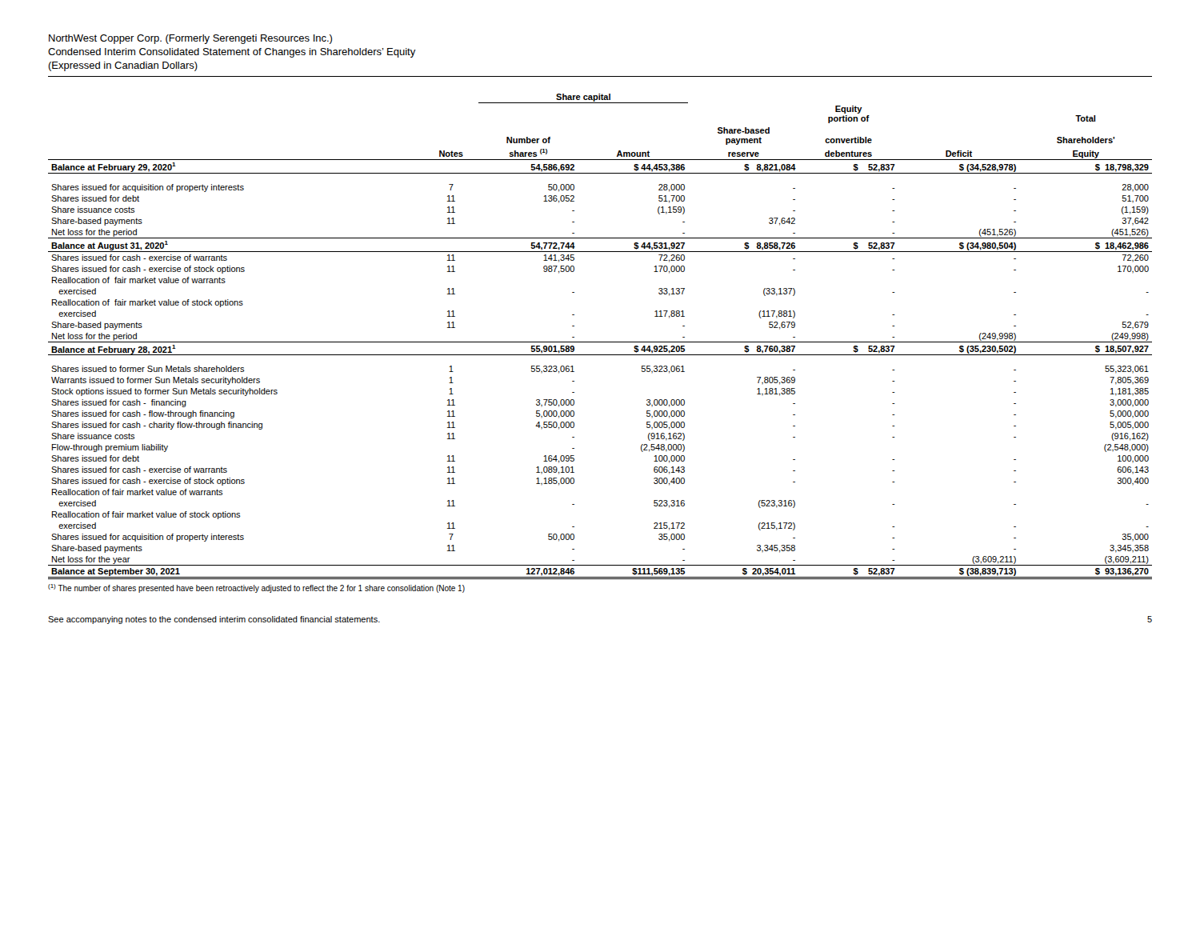NorthWest Copper Corp. (Formerly Serengeti Resources Inc.)
Condensed Interim Consolidated Statement of Changes in Shareholders’ Equity
(Expressed in Canadian Dollars)
| | | Share capital | | | | |
| --- | --- | --- | --- | --- | --- | --- |
| | | | | | Equity portion of | | Total |
| | | Number of | | Share-based payment | convertible | | Shareholders' |
| | Notes | shares (1) | Amount | reserve | debentures | Deficit | Equity |
| Balance at February 29, 2020 1 | | 54,586,692 | $ 44,453,386 | $ 8,821,084 | $ 52,837 | $ (34,528,978) | $ 18,798,329 |
| Shares issued for acquisition of property interests | 7 | 50,000 | 28,000 | - | - | - | 28,000 |
| Shares issued for debt | 11 | 136,052 | 51,700 | - | - | - | 51,700 |
| Share issuance costs | 11 | - | (1,159) | - | - | - | (1,159) |
| Share-based payments | 11 | - | - | 37,642 | - | - | 37,642 |
| Net loss for the period | | - | - | - | - | (451,526) | (451,526) |
| Balance at August 31, 2020 1 | | 54,772,744 | $ 44,531,927 | $ 8,858,726 | $ 52,837 | $ (34,980,504) | $ 18,462,986 |
| Shares issued for cash - exercise of warrants | 11 | 141,345 | 72,260 | - | - | - | 72,260 |
| Shares issued for cash - exercise of stock options | 11 | 987,500 | 170,000 | - | - | - | 170,000 |
| Reallocation of fair market value of warrants | | | | | | | |
| exercised | 11 | - | 33,137 | (33,137) | - | - | - |
| Reallocation of fair market value of stock options | | | | | | | |
| exercised | 11 | - | 117,881 | (117,881) | - | - | - |
| Share-based payments | 11 | - | - | 52,679 | - | - | 52,679 |
| Net loss for the period | | - | - | - | - | (249,998) | (249,998) |
| Balance at February 28, 2021 1 | | 55,901,589 | $ 44,925,205 | $ 8,760,387 | $ 52,837 | $ (35,230,502) | $ 18,507,927 |
| Shares issued to former Sun Metals shareholders | 1 | 55,323,061 | 55,323,061 | - | - | - | 55,323,061 |
| Warrants issued to former Sun Metals securityholders | 1 | - | | 7,805,369 | - | - | 7,805,369 |
| Stock options issued to former Sun Metals securityholders | 1 | - | | 1,181,385 | - | - | 1,181,385 |
| Shares issued for cash - financing | 11 | 3,750,000 | 3,000,000 | - | - | - | 3,000,000 |
| Shares issued for cash - flow-through financing | 11 | 5,000,000 | 5,000,000 | - | - | - | 5,000,000 |
| Shares issued for cash - charity flow-through financing | 11 | 4,550,000 | 5,005,000 | - | - | - | 5,005,000 |
| Share issuance costs | 11 | - | (916,162) | - | - | - | (916,162) |
| Flow-through premium liability | | - | (2,548,000) | | | | (2,548,000) |
| Shares issued for debt | 11 | 164,095 | 100,000 | - | - | - | 100,000 |
| Shares issued for cash - exercise of warrants | 11 | 1,089,101 | 606,143 | - | - | - | 606,143 |
| Shares issued for cash - exercise of stock options | 11 | 1,185,000 | 300,400 | - | - | - | 300,400 |
| Reallocation of fair market value of warrants | | | | | | | |
| exercised | 11 | - | 523,316 | (523,316) | - | - | - |
| Reallocation of fair market value of stock options | | | | | | | |
| exercised | 11 | - | 215,172 | (215,172) | - | - | - |
| Shares issued for acquisition of property interests | 7 | 50,000 | 35,000 | - | - | - | 35,000 |
| Share-based payments | 11 | - | - | 3,345,358 | - | - | 3,345,358 |
| Net loss for the year | | - | - | - | - | (3,609,211) | (3,609,211) |
| Balance at September 30, 2021 | | 127,012,846 | $111,569,135 | $ 20,354,011 | $ 52,837 | $ (38,839,713) | $ 93,136,270 |
(1) The number of shares presented have been retroactively adjusted to reflect the 2 for 1 share consolidation (Note 1)
See accompanying notes to the condensed interim consolidated financial statements.
5